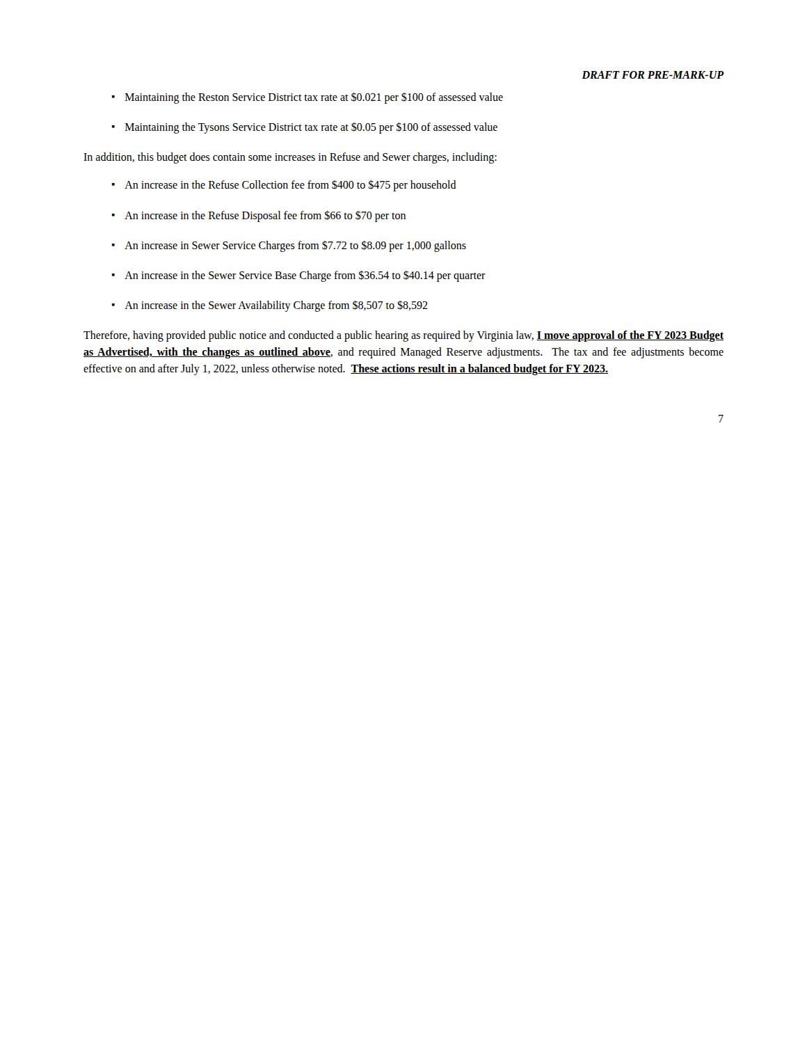DRAFT FOR PRE-MARK-UP
Maintaining the Reston Service District tax rate at $0.021 per $100 of assessed value
Maintaining the Tysons Service District tax rate at $0.05 per $100 of assessed value
In addition, this budget does contain some increases in Refuse and Sewer charges, including:
An increase in the Refuse Collection fee from $400 to $475 per household
An increase in the Refuse Disposal fee from $66 to $70 per ton
An increase in Sewer Service Charges from $7.72 to $8.09 per 1,000 gallons
An increase in the Sewer Service Base Charge from $36.54 to $40.14 per quarter
An increase in the Sewer Availability Charge from $8,507 to $8,592
Therefore, having provided public notice and conducted a public hearing as required by Virginia law, I move approval of the FY 2023 Budget as Advertised, with the changes as outlined above, and required Managed Reserve adjustments. The tax and fee adjustments become effective on and after July 1, 2022, unless otherwise noted. These actions result in a balanced budget for FY 2023.
7